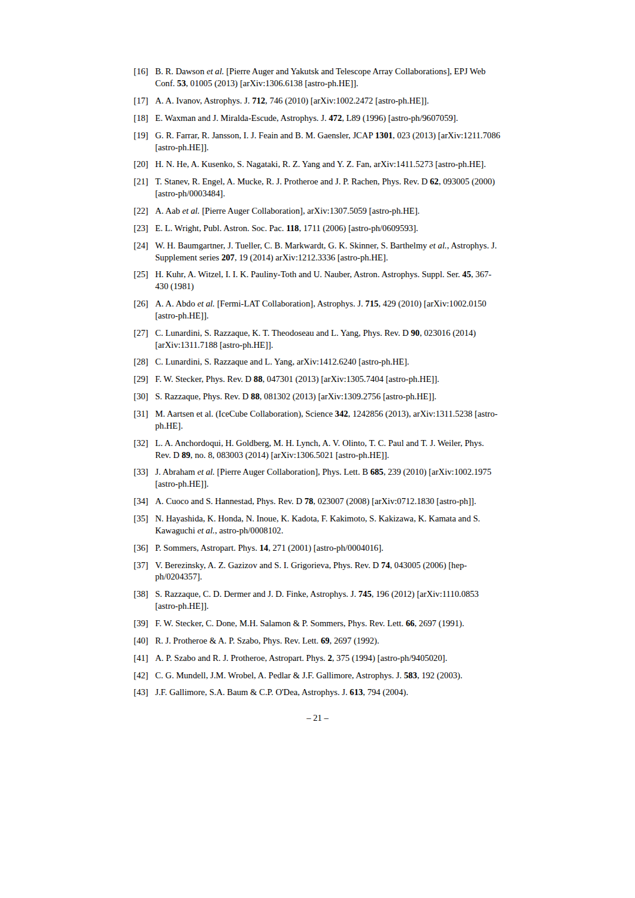[16] B. R. Dawson et al. [Pierre Auger and Yakutsk and Telescope Array Collaborations], EPJ Web Conf. 53, 01005 (2013) [arXiv:1306.6138 [astro-ph.HE]].
[17] A. A. Ivanov, Astrophys. J. 712, 746 (2010) [arXiv:1002.2472 [astro-ph.HE]].
[18] E. Waxman and J. Miralda-Escude, Astrophys. J. 472, L89 (1996) [astro-ph/9607059].
[19] G. R. Farrar, R. Jansson, I. J. Feain and B. M. Gaensler, JCAP 1301, 023 (2013) [arXiv:1211.7086 [astro-ph.HE]].
[20] H. N. He, A. Kusenko, S. Nagataki, R. Z. Yang and Y. Z. Fan, arXiv:1411.5273 [astro-ph.HE].
[21] T. Stanev, R. Engel, A. Mucke, R. J. Protheroe and J. P. Rachen, Phys. Rev. D 62, 093005 (2000) [astro-ph/0003484].
[22] A. Aab et al. [Pierre Auger Collaboration], arXiv:1307.5059 [astro-ph.HE].
[23] E. L. Wright, Publ. Astron. Soc. Pac. 118, 1711 (2006) [astro-ph/0609593].
[24] W. H. Baumgartner, J. Tueller, C. B. Markwardt, G. K. Skinner, S. Barthelmy et al., Astrophys. J. Supplement series 207, 19 (2014) arXiv:1212.3336 [astro-ph.HE].
[25] H. Kuhr, A. Witzel, I. I. K. Pauliny-Toth and U. Nauber, Astron. Astrophys. Suppl. Ser. 45, 367-430 (1981)
[26] A. A. Abdo et al. [Fermi-LAT Collaboration], Astrophys. J. 715, 429 (2010) [arXiv:1002.0150 [astro-ph.HE]].
[27] C. Lunardini, S. Razzaque, K. T. Theodoseau and L. Yang, Phys. Rev. D 90, 023016 (2014) [arXiv:1311.7188 [astro-ph.HE]].
[28] C. Lunardini, S. Razzaque and L. Yang, arXiv:1412.6240 [astro-ph.HE].
[29] F. W. Stecker, Phys. Rev. D 88, 047301 (2013) [arXiv:1305.7404 [astro-ph.HE]].
[30] S. Razzaque, Phys. Rev. D 88, 081302 (2013) [arXiv:1309.2756 [astro-ph.HE]].
[31] M. Aartsen et al. (IceCube Collaboration), Science 342, 1242856 (2013), arXiv:1311.5238 [astro-ph.HE].
[32] L. A. Anchordoqui, H. Goldberg, M. H. Lynch, A. V. Olinto, T. C. Paul and T. J. Weiler, Phys. Rev. D 89, no. 8, 083003 (2014) [arXiv:1306.5021 [astro-ph.HE]].
[33] J. Abraham et al. [Pierre Auger Collaboration], Phys. Lett. B 685, 239 (2010) [arXiv:1002.1975 [astro-ph.HE]].
[34] A. Cuoco and S. Hannestad, Phys. Rev. D 78, 023007 (2008) [arXiv:0712.1830 [astro-ph]].
[35] N. Hayashida, K. Honda, N. Inoue, K. Kadota, F. Kakimoto, S. Kakizawa, K. Kamata and S. Kawaguchi et al., astro-ph/0008102.
[36] P. Sommers, Astropart. Phys. 14, 271 (2001) [astro-ph/0004016].
[37] V. Berezinsky, A. Z. Gazizov and S. I. Grigorieva, Phys. Rev. D 74, 043005 (2006) [hep-ph/0204357].
[38] S. Razzaque, C. D. Dermer and J. D. Finke, Astrophys. J. 745, 196 (2012) [arXiv:1110.0853 [astro-ph.HE]].
[39] F. W. Stecker, C. Done, M.H. Salamon & P. Sommers, Phys. Rev. Lett. 66, 2697 (1991).
[40] R. J. Protheroe & A. P. Szabo, Phys. Rev. Lett. 69, 2697 (1992).
[41] A. P. Szabo and R. J. Protheroe, Astropart. Phys. 2, 375 (1994) [astro-ph/9405020].
[42] C. G. Mundell, J.M. Wrobel, A. Pedlar & J.F. Gallimore, Astrophys. J. 583, 192 (2003).
[43] J.F. Gallimore, S.A. Baum & C.P. O'Dea, Astrophys. J. 613, 794 (2004).
– 21 –